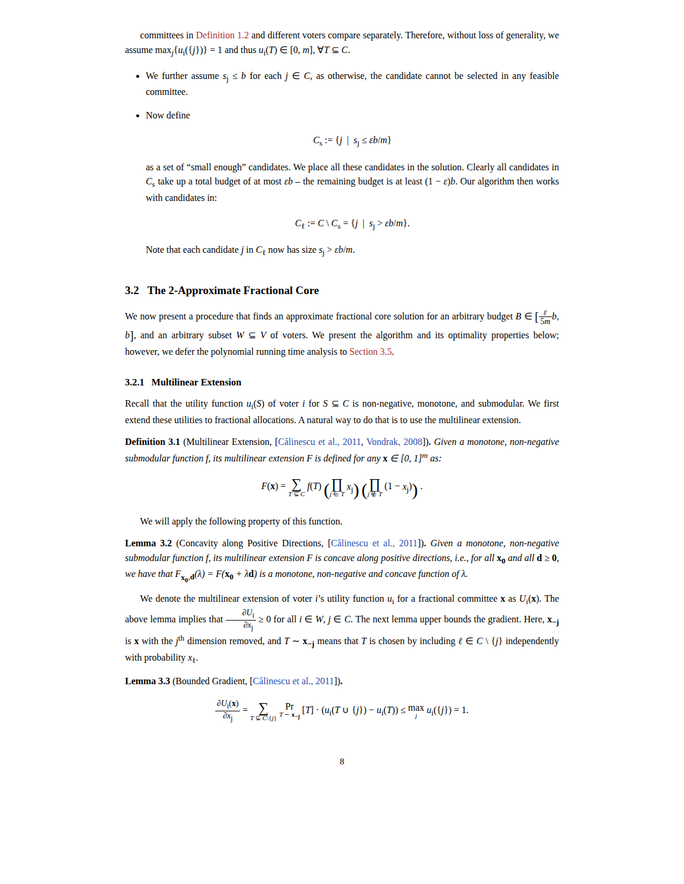committees in Definition 1.2 and different voters compare separately. Therefore, without loss of generality, we assume maxj{ui({j})} = 1 and thus ui(T) ∈ [0, m], ∀T ⊆ C.
We further assume sj ≤ b for each j ∈ C, as otherwise, the candidate cannot be selected in any feasible committee.
Now define
Cs := {j | sj ≤ εb/m}
as a set of “small enough” candidates. We place all these candidates in the solution. Clearly all candidates in Cs take up a total budget of at most εb – the remaining budget is at least (1 − ε)b. Our algorithm then works with candidates in:
Cℓ := C \ Cs = {j | sj > εb/m}.
Note that each candidate j in Cℓ now has size sj > εb/m.
3.2 The 2-Approximate Fractional Core
We now present a procedure that finds an approximate fractional core solution for an arbitrary budget B ∈ [ε 5m b, b], and an arbitrary subset W ⊆ V of voters. We present the algorithm and its optimality properties below; however, we defer the polynomial running time analysis to Section 3.5.
3.2.1 Multilinear Extension
Recall that the utility function ui(S) of voter i for S ⊆ C is non-negative, monotone, and submodular. We first extend these utilities to fractional allocations. A natural way to do that is to use the multilinear extension.
Definition 3.1 (Multilinear Extension, [Călinescu et al., 2011, Vondrak, 2008]). Given a monotone, non-negative submodular function f, its multilinear extension F is defined for any x ∈ [0, 1]m as:
F(x) = ∑T ⊆ C f(T) (∏j ∈ T xj) (∏j ∉ T (1 − xj)) .
We will apply the following property of this function.
Lemma 3.2 (Concavity along Positive Directions, [Călinescu et al., 2011]). Given a monotone, non-negative submodular function f, its multilinear extension F is concave along positive directions, i.e., for all x0 and all d ≥ 0, we have that Fx0,d(λ) = F(x0 + λd) is a monotone, non-negative and concave function of λ.
We denote the multilinear extension of voter i’s utility function ui for a fractional committee x as Ui(x). The above lemma implies that ∂Ui∂xj ≥ 0 for all i ∈ W, j ∈ C. The next lemma upper bounds the gradient. Here, x−j is x with the jth dimension removed, and T ∼ x−j means that T is chosen by including ℓ ∈ C \ {j} independently with probability xℓ.
Lemma 3.3 (Bounded Gradient, [Călinescu et al., 2011]).
∂Ui(x)∂xj = ∑T ⊆ C\{j} Pr T ∼ x−j [T] · (ui(T ∪ {j}) − ui(T)) ≤ max j ui({j}) = 1.
8